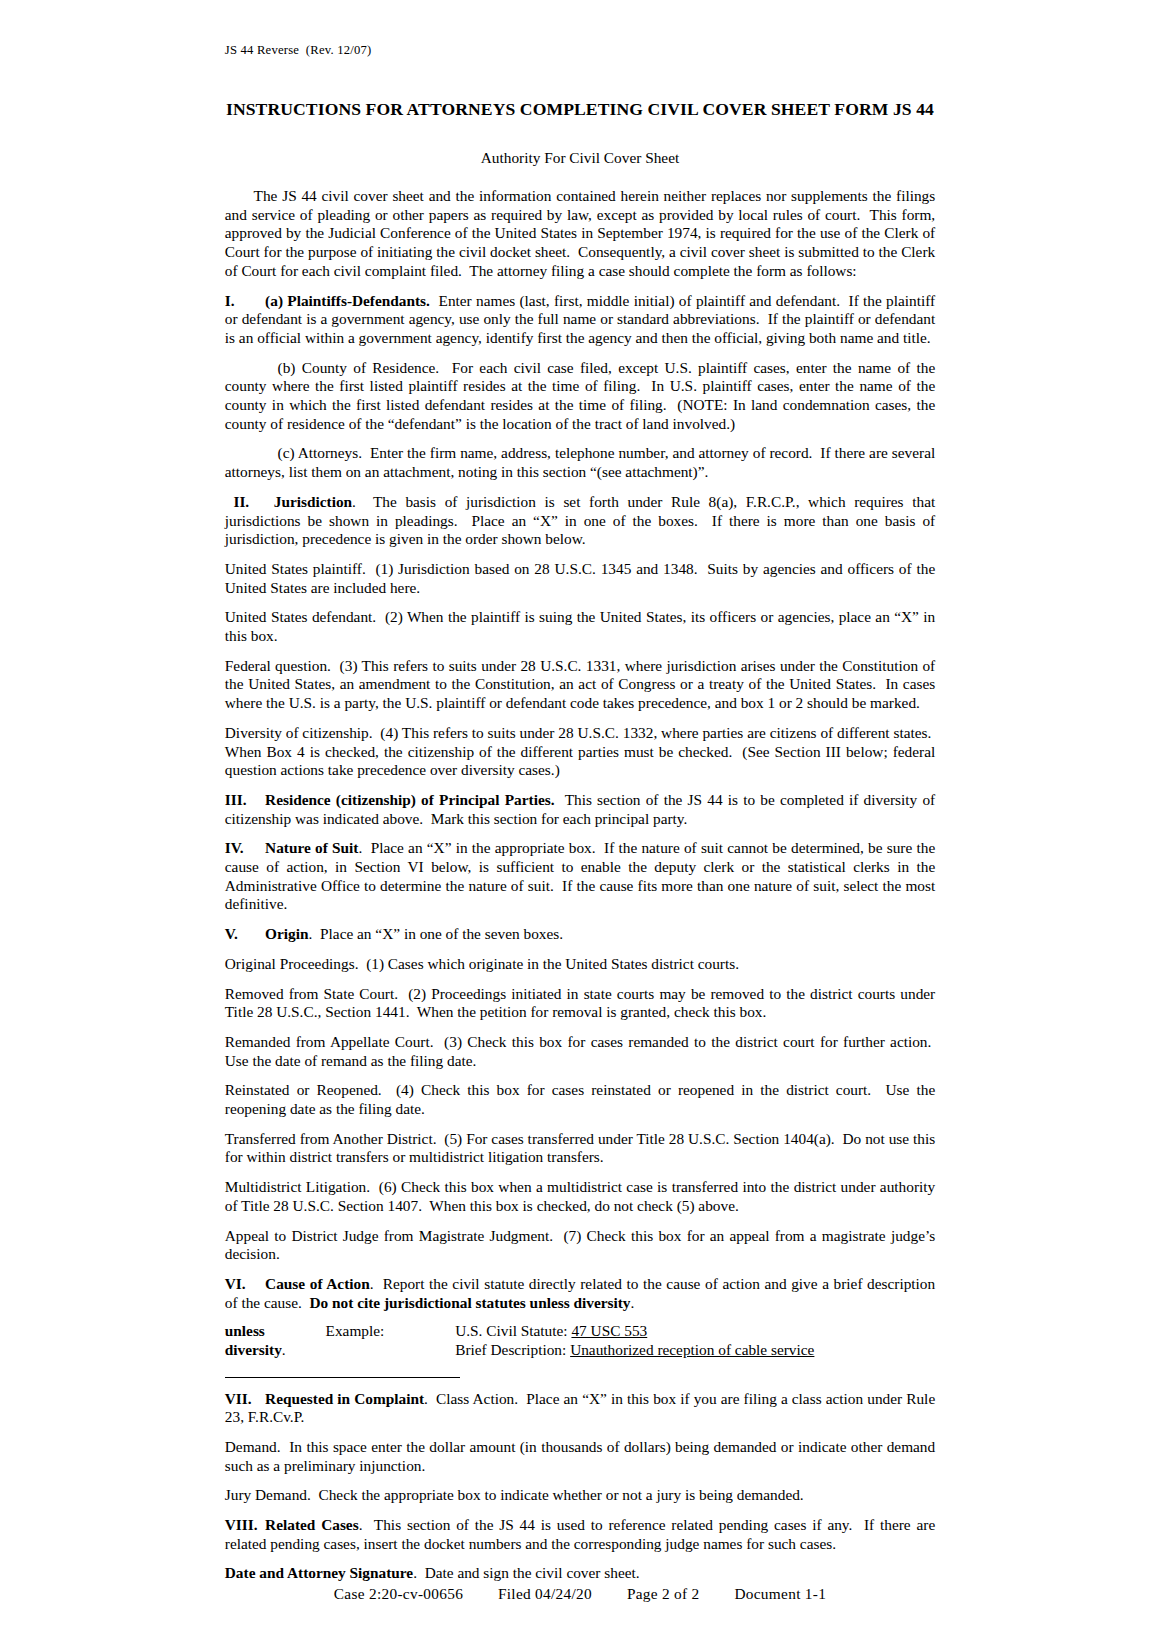JS 44 Reverse (Rev. 12/07)
INSTRUCTIONS FOR ATTORNEYS COMPLETING CIVIL COVER SHEET FORM JS 44
Authority For Civil Cover Sheet
The JS 44 civil cover sheet and the information contained herein neither replaces nor supplements the filings and service of pleading or other papers as required by law, except as provided by local rules of court. This form, approved by the Judicial Conference of the United States in September 1974, is required for the use of the Clerk of Court for the purpose of initiating the civil docket sheet. Consequently, a civil cover sheet is submitted to the Clerk of Court for each civil complaint filed. The attorney filing a case should complete the form as follows:
I.(a) Plaintiffs-Defendants. Enter names (last, first, middle initial) of plaintiff and defendant. If the plaintiff or defendant is a government agency, use only the full name or standard abbreviations. If the plaintiff or defendant is an official within a government agency, identify first the agency and then the official, giving both name and title.
(b) County of Residence. For each civil case filed, except U.S. plaintiff cases, enter the name of the county where the first listed plaintiff resides at the time of filing. In U.S. plaintiff cases, enter the name of the county in which the first listed defendant resides at the time of filing. (NOTE: In land condemnation cases, the county of residence of the “defendant” is the location of the tract of land involved.)
(c) Attorneys. Enter the firm name, address, telephone number, and attorney of record. If there are several attorneys, list them on an attachment, noting in this section “(see attachment)”.
II. Jurisdiction. The basis of jurisdiction is set forth under Rule 8(a), F.R.C.P., which requires that jurisdictions be shown in pleadings. Place an “X” in one of the boxes. If there is more than one basis of jurisdiction, precedence is given in the order shown below.
United States plaintiff. (1) Jurisdiction based on 28 U.S.C. 1345 and 1348. Suits by agencies and officers of the United States are included here.
United States defendant. (2) When the plaintiff is suing the United States, its officers or agencies, place an “X” in this box.
Federal question. (3) This refers to suits under 28 U.S.C. 1331, where jurisdiction arises under the Constitution of the United States, an amendment to the Constitution, an act of Congress or a treaty of the United States. In cases where the U.S. is a party, the U.S. plaintiff or defendant code takes precedence, and box 1 or 2 should be marked.
Diversity of citizenship. (4) This refers to suits under 28 U.S.C. 1332, where parties are citizens of different states. When Box 4 is checked, the citizenship of the different parties must be checked. (See Section III below; federal question actions take precedence over diversity cases.)
III. Residence (citizenship) of Principal Parties. This section of the JS 44 is to be completed if diversity of citizenship was indicated above. Mark this section for each principal party.
IV. Nature of Suit. Place an “X” in the appropriate box. If the nature of suit cannot be determined, be sure the cause of action, in Section VI below, is sufficient to enable the deputy clerk or the statistical clerks in the Administrative Office to determine the nature of suit. If the cause fits more than one nature of suit, select the most definitive.
V. Origin. Place an “X” in one of the seven boxes.
Original Proceedings. (1) Cases which originate in the United States district courts.
Removed from State Court. (2) Proceedings initiated in state courts may be removed to the district courts under Title 28 U.S.C., Section 1441. When the petition for removal is granted, check this box.
Remanded from Appellate Court. (3) Check this box for cases remanded to the district court for further action. Use the date of remand as the filing date.
Reinstated or Reopened. (4) Check this box for cases reinstated or reopened in the district court. Use the reopening date as the filing date.
Transferred from Another District. (5) For cases transferred under Title 28 U.S.C. Section 1404(a). Do not use this for within district transfers or multidistrict litigation transfers.
Multidistrict Litigation. (6) Check this box when a multidistrict case is transferred into the district under authority of Title 28 U.S.C. Section 1407. When this box is checked, do not check (5) above.
Appeal to District Judge from Magistrate Judgment. (7) Check this box for an appeal from a magistrate judge’s decision.
VI. Cause of Action. Report the civil statute directly related to the cause of action and give a brief description of the cause. Do not cite jurisdictional statutes unless diversity.
unless diversity.
Example:
U.S. Civil Statute: 47 USC 553
Brief Description: Unauthorized reception of cable service
VII. Requested in Complaint. Class Action. Place an “X” in this box if you are filing a class action under Rule 23, F.R.Cv.P.
Demand. In this space enter the dollar amount (in thousands of dollars) being demanded or indicate other demand such as a preliminary injunction.
Jury Demand. Check the appropriate box to indicate whether or not a jury is being demanded.
VIII. Related Cases. This section of the JS 44 is used to reference related pending cases if any. If there are related pending cases, insert the docket numbers and the corresponding judge names for such cases.
Date and Attorney Signature. Date and sign the civil cover sheet.
Case 2:20-cv-00656 Filed 04/24/20 Page 2 of 2 Document 1-1